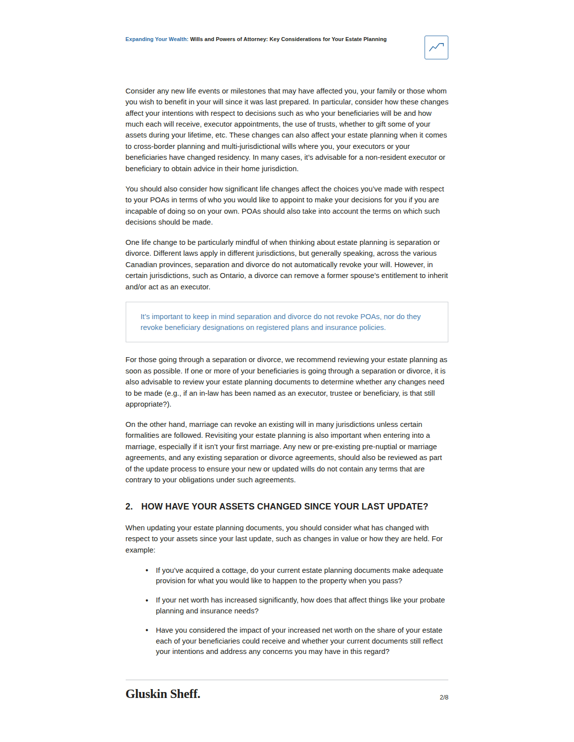Expanding Your Wealth: Wills and Powers of Attorney: Key Considerations for Your Estate Planning
Consider any new life events or milestones that may have affected you, your family or those whom you wish to benefit in your will since it was last prepared. In particular, consider how these changes affect your intentions with respect to decisions such as who your beneficiaries will be and how much each will receive, executor appointments, the use of trusts, whether to gift some of your assets during your lifetime, etc. These changes can also affect your estate planning when it comes to cross-border planning and multi-jurisdictional wills where you, your executors or your beneficiaries have changed residency. In many cases, it’s advisable for a non-resident executor or beneficiary to obtain advice in their home jurisdiction.
You should also consider how significant life changes affect the choices you’ve made with respect to your POAs in terms of who you would like to appoint to make your decisions for you if you are incapable of doing so on your own. POAs should also take into account the terms on which such decisions should be made.
One life change to be particularly mindful of when thinking about estate planning is separation or divorce. Different laws apply in different jurisdictions, but generally speaking, across the various Canadian provinces, separation and divorce do not automatically revoke your will. However, in certain jurisdictions, such as Ontario, a divorce can remove a former spouse’s entitlement to inherit and/or act as an executor.
It’s important to keep in mind separation and divorce do not revoke POAs, nor do they revoke beneficiary designations on registered plans and insurance policies.
For those going through a separation or divorce, we recommend reviewing your estate planning as soon as possible. If one or more of your beneficiaries is going through a separation or divorce, it is also advisable to review your estate planning documents to determine whether any changes need to be made (e.g., if an in-law has been named as an executor, trustee or beneficiary, is that still appropriate?).
On the other hand, marriage can revoke an existing will in many jurisdictions unless certain formalities are followed. Revisiting your estate planning is also important when entering into a marriage, especially if it isn’t your first marriage. Any new or pre-existing pre-nuptial or marriage agreements, and any existing separation or divorce agreements, should also be reviewed as part of the update process to ensure your new or updated wills do not contain any terms that are contrary to your obligations under such agreements.
2. How have your assets changed since your last update?
When updating your estate planning documents, you should consider what has changed with respect to your assets since your last update, such as changes in value or how they are held. For example:
If you’ve acquired a cottage, do your current estate planning documents make adequate provision for what you would like to happen to the property when you pass?
If your net worth has increased significantly, how does that affect things like your probate planning and insurance needs?
Have you considered the impact of your increased net worth on the share of your estate each of your beneficiaries could receive and whether your current documents still reflect your intentions and address any concerns you may have in this regard?
Gluskin Sheff.
2/8